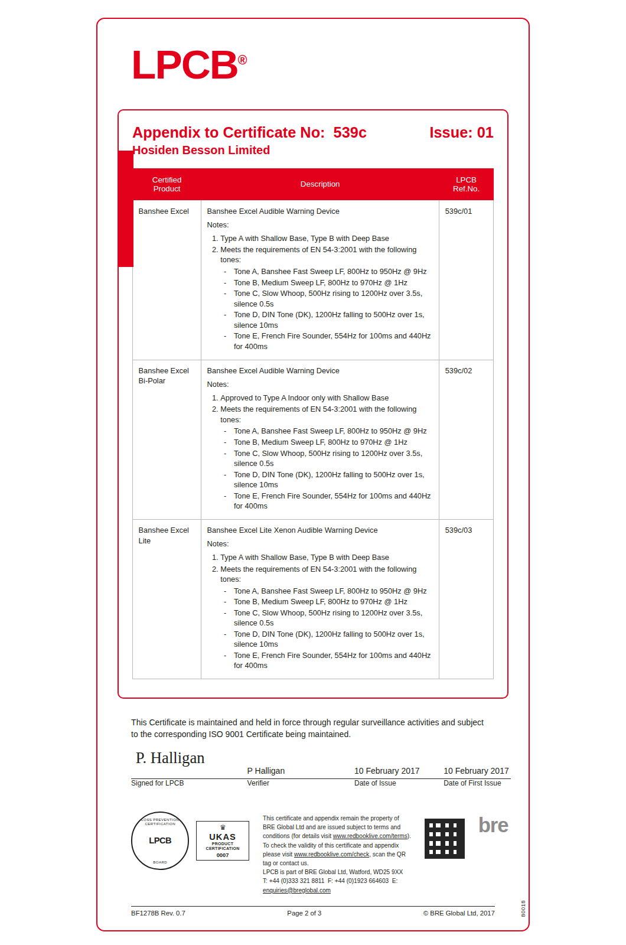LPCB®
Issue: 01
Appendix to Certificate No: 539c
Hosiden Besson Limited
| Certified Product | Description | LPCB Ref.No. |
| --- | --- | --- |
| Banshee Excel | Banshee Excel Audible Warning Device Notes: Type A with Shallow Base, Type B with Deep Base Meets the requirements of EN 54-3:2001 with the following tones: Tone A, Banshee Fast Sweep LF, 800Hz to 950Hz @ 9Hz Tone B, Medium Sweep LF, 800Hz to 970Hz @ 1Hz Tone C, Slow Whoop, 500Hz rising to 1200Hz over 3.5s, silence 0.5s Tone D, DIN Tone (DK), 1200Hz falling to 500Hz over 1s, silence 10ms Tone E, French Fire Sounder, 554Hz for 100ms and 440Hz for 400ms | 539c/01 |
| Banshee Excel Bi-Polar | Banshee Excel Audible Warning Device Notes: Approved to Type A Indoor only with Shallow Base Meets the requirements of EN 54-3:2001 with the following tones: Tone A, Banshee Fast Sweep LF, 800Hz to 950Hz @ 9Hz Tone B, Medium Sweep LF, 800Hz to 970Hz @ 1Hz Tone C, Slow Whoop, 500Hz rising to 1200Hz over 3.5s, silence 0.5s Tone D, DIN Tone (DK), 1200Hz falling to 500Hz over 1s, silence 10ms Tone E, French Fire Sounder, 554Hz for 100ms and 440Hz for 400ms | 539c/02 |
| Banshee Excel Lite | Banshee Excel Lite Xenon Audible Warning Device Notes: Type A with Shallow Base, Type B with Deep Base Meets the requirements of EN 54-3:2001 with the following tones: Tone A, Banshee Fast Sweep LF, 800Hz to 950Hz @ 9Hz Tone B, Medium Sweep LF, 800Hz to 970Hz @ 1Hz Tone C, Slow Whoop, 500Hz rising to 1200Hz over 3.5s, silence 0.5s Tone D, DIN Tone (DK), 1200Hz falling to 500Hz over 1s, silence 10ms Tone E, French Fire Sounder, 554Hz for 100ms and 440Hz for 400ms | 539c/03 |
This Certificate is maintained and held in force through regular surveillance activities and subject to the corresponding ISO 9001 Certificate being maintained.
P. Halligan
P Halligan 10 February 2017 10 February 2017
Signed for LPCB Verifier Date of Issue Date of First Issue
LOSS PREVENTION CERTIFICATION
LPCB
BOARD
♛
UKAS
PRODUCT
CERTIFICATION
0007
This certificate and appendix remain the property of BRE Global Ltd and are issued subject to terms and conditions (for details visit www.redbooklive.com/terms).
To check the validity of this certificate and appendix please visit www.redbooklive.com/check, scan the QR tag or contact us.
LPCB is part of BRE Global Ltd, Watford, WD25 9XX
T: +44 (0)333 321 8811 F: +44 (0)1923 664603 E: enquiries@breglobal.com
bre
BF1278B Rev. 0.7 Page 2 of 3 © BRE Global Ltd, 2017
80018